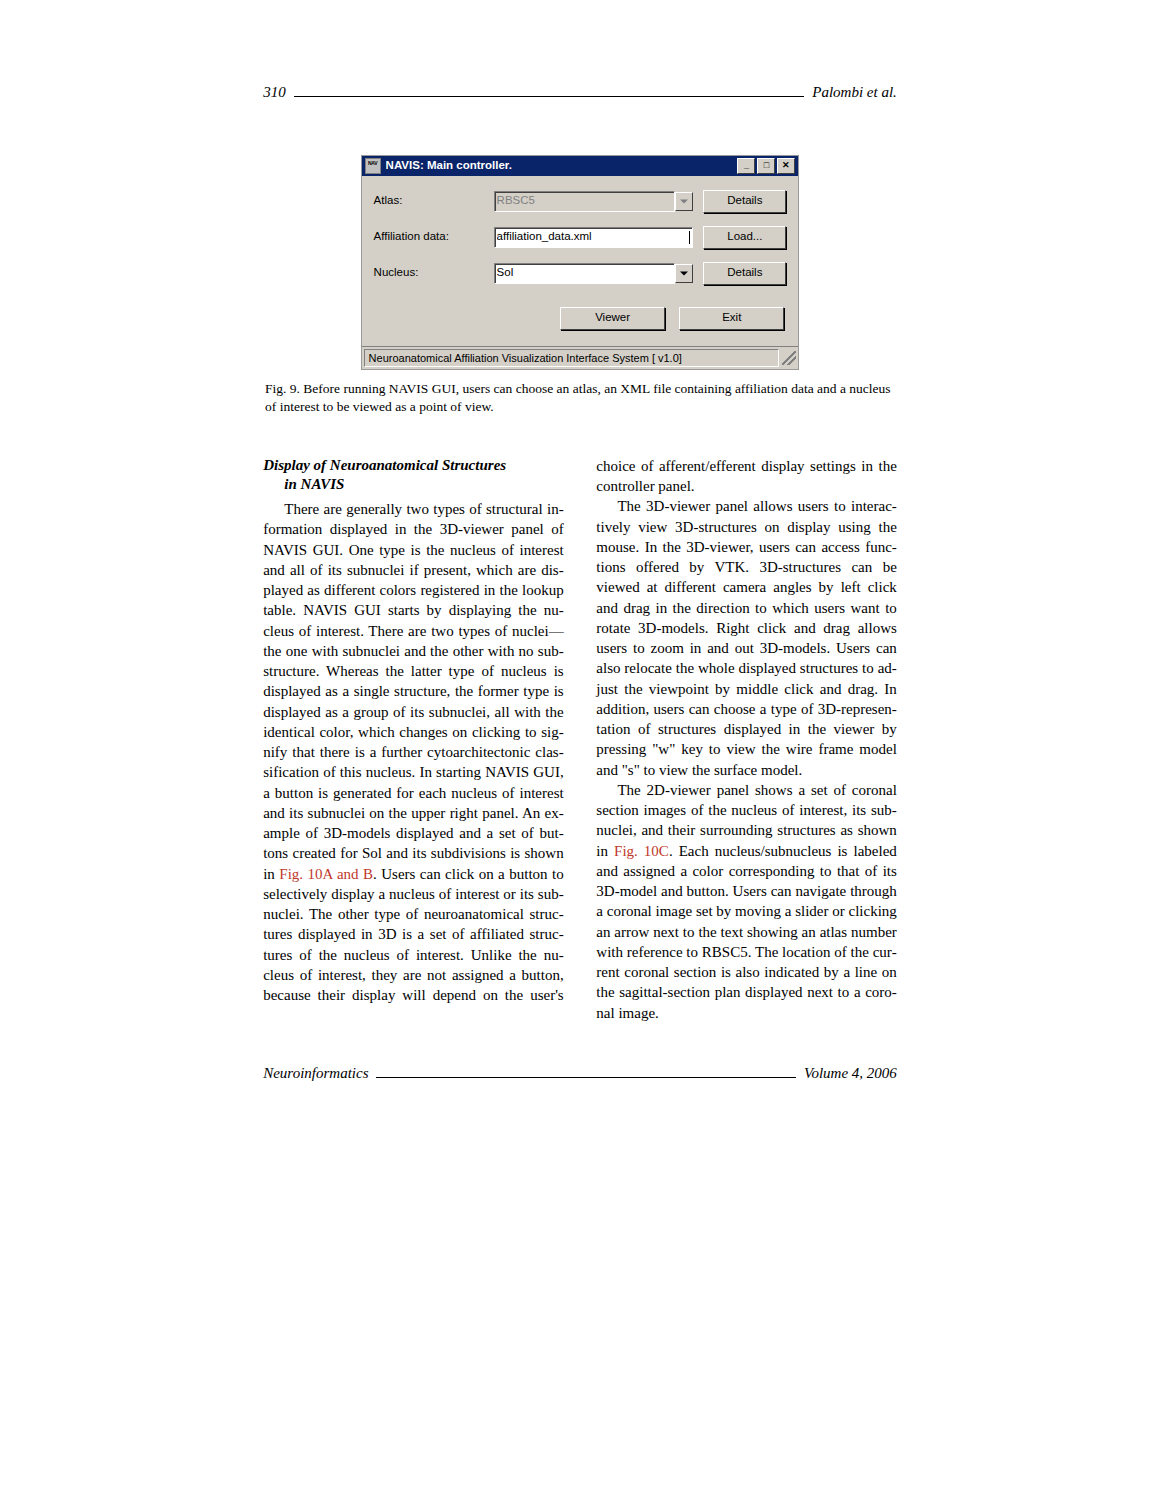310 Palombi et al.
NAVIS: Main controller. _ □ ✕
Atlas: RBSC5 Details
Affiliation data: affiliation_data.xml Load...
Nucleus: Sol Details
Viewer Exit
Neuroanatomical Affiliation Visualization Interface System [ v1.0]
Fig. 9. Before running NAVIS GUI, users can choose an atlas, an XML file containing affiliation data and a nucleus of interest to be viewed as a point of view.
Display of Neuroanatomical Structuresin NAVIS
There are generally two types of structural information displayed in the 3D-viewer panel of NAVIS GUI. One type is the nucleus of interest and all of its subnuclei if present, which are displayed as different colors registered in the lookup table. NAVIS GUI starts by displaying the nucleus of interest. There are two types of nuclei—the one with subnuclei and the other with no substructure. Whereas the latter type of nucleus is displayed as a single structure, the former type is displayed as a group of its subnuclei, all with the identical color, which changes on clicking to signify that there is a further cytoarchitectonic classification of this nucleus. In starting NAVIS GUI, a button is generated for each nucleus of interest and its subnuclei on the upper right panel. An example of 3D-models displayed and a set of buttons created for Sol and its subdivisions is shown in Fig. 10A and B. Users can click on a button to selectively display a nucleus of interest or its subnuclei. The other type of neuroanatomical structures displayed in 3D is a set of affiliated structures of the nucleus of interest. Unlike the nucleus of interest, they are not assigned a button, because their display will depend on the user's choice of afferent/efferent display settings in the controller panel.
The 3D-viewer panel allows users to interactively view 3D-structures on display using the mouse. In the 3D-viewer, users can access functions offered by VTK. 3D-structures can be viewed at different camera angles by left click and drag in the direction to which users want to rotate 3D-models. Right click and drag allows users to zoom in and out 3D-models. Users can also relocate the whole displayed structures to adjust the viewpoint by middle click and drag. In addition, users can choose a type of 3D-representation of structures displayed in the viewer by pressing "w" key to view the wire frame model and "s" to view the surface model.
The 2D-viewer panel shows a set of coronal section images of the nucleus of interest, its subnuclei, and their surrounding structures as shown in Fig. 10C. Each nucleus/subnucleus is labeled and assigned a color corresponding to that of its 3D-model and button. Users can navigate through a coronal image set by moving a slider or clicking an arrow next to the text showing an atlas number with reference to RBSC5. The location of the current coronal section is also indicated by a line on the sagittal-section plan displayed next to a coronal image.
Neuroinformatics Volume 4, 2006